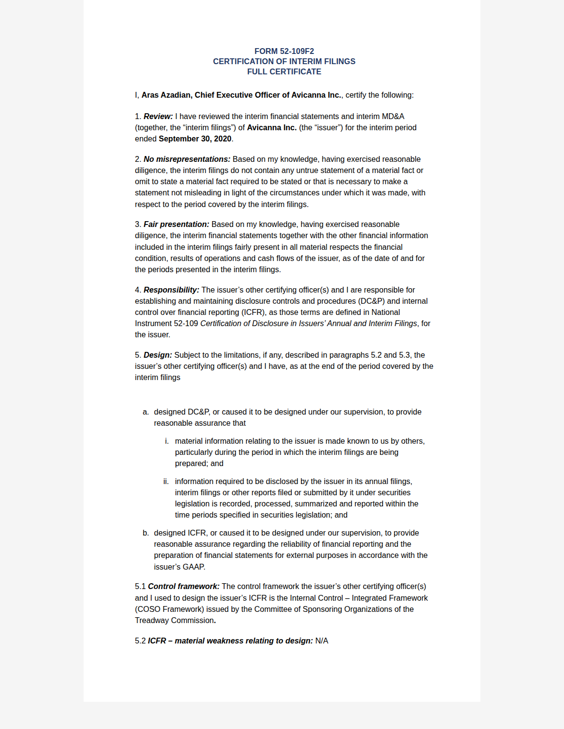FORM 52-109F2
CERTIFICATION OF INTERIM FILINGS
FULL CERTIFICATE
I, Aras Azadian, Chief Executive Officer of Avicanna Inc., certify the following:
1. Review: I have reviewed the interim financial statements and interim MD&A (together, the “interim filings”) of Avicanna Inc. (the “issuer”) for the interim period ended September 30, 2020.
2. No misrepresentations: Based on my knowledge, having exercised reasonable diligence, the interim filings do not contain any untrue statement of a material fact or omit to state a material fact required to be stated or that is necessary to make a statement not misleading in light of the circumstances under which it was made, with respect to the period covered by the interim filings.
3. Fair presentation: Based on my knowledge, having exercised reasonable diligence, the interim financial statements together with the other financial information included in the interim filings fairly present in all material respects the financial condition, results of operations and cash flows of the issuer, as of the date of and for the periods presented in the interim filings.
4. Responsibility: The issuer’s other certifying officer(s) and I are responsible for establishing and maintaining disclosure controls and procedures (DC&P) and internal control over financial reporting (ICFR), as those terms are defined in National Instrument 52-109 Certification of Disclosure in Issuers’ Annual and Interim Filings, for the issuer.
5. Design: Subject to the limitations, if any, described in paragraphs 5.2 and 5.3, the issuer’s other certifying officer(s) and I have, as at the end of the period covered by the interim filings
designed DC&P, or caused it to be designed under our supervision, to provide reasonable assurance that
material information relating to the issuer is made known to us by others, particularly during the period in which the interim filings are being prepared; and
information required to be disclosed by the issuer in its annual filings, interim filings or other reports filed or submitted by it under securities legislation is recorded, processed, summarized and reported within the time periods specified in securities legislation; and
designed ICFR, or caused it to be designed under our supervision, to provide reasonable assurance regarding the reliability of financial reporting and the preparation of financial statements for external purposes in accordance with the issuer’s GAAP.
5.1 Control framework: The control framework the issuer’s other certifying officer(s) and I used to design the issuer’s ICFR is the Internal Control – Integrated Framework (COSO Framework) issued by the Committee of Sponsoring Organizations of the Treadway Commission.
5.2 ICFR – material weakness relating to design: N/A